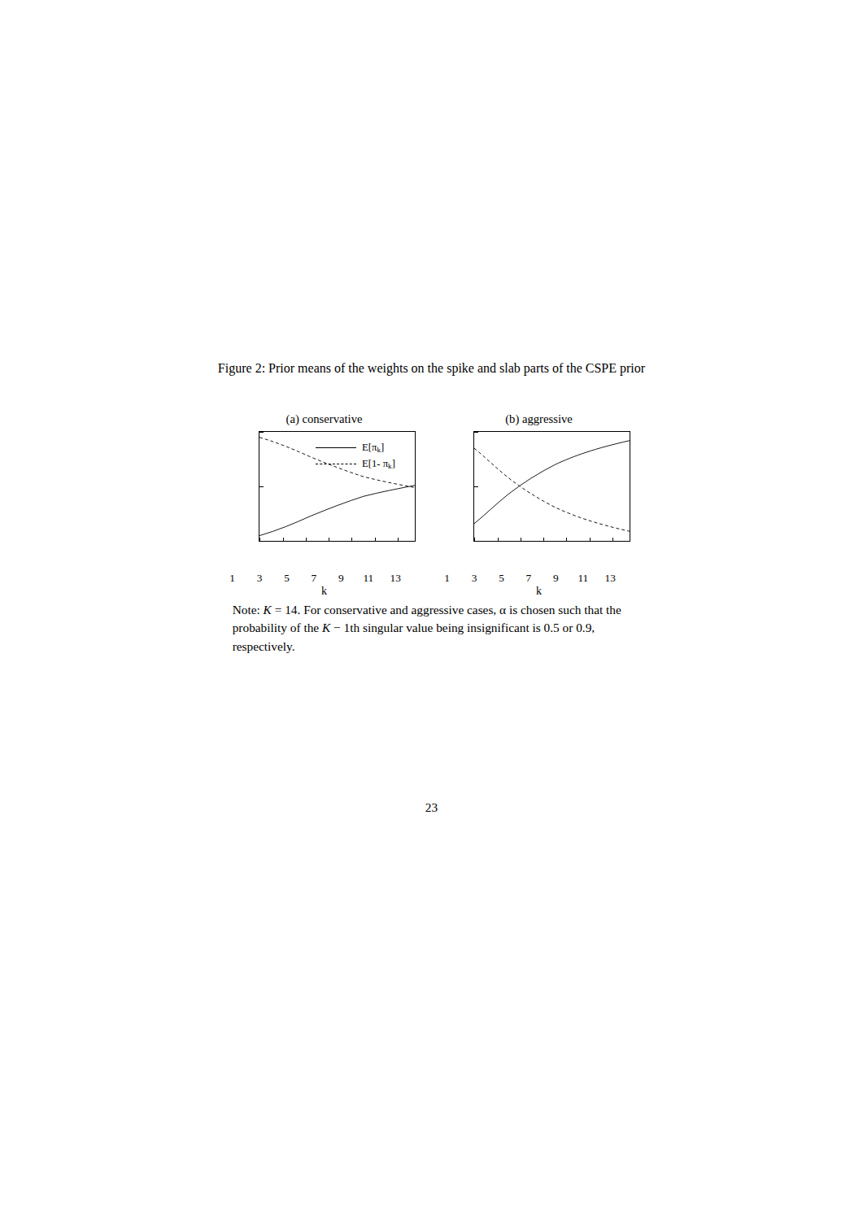Figure 2: Prior means of the weights on the spike and slab parts of the CSPE prior
(a) conservative
1
0.5
0
E[πk]
E[1- πk]
1
3
5
7
9
11
13
k
(b) aggressive
1
0.5
0
1
3
5
7
9
11
13
k
Note: K = 14. For conservative and aggressive cases, α is chosen such that the probability of the K − 1th singular value being insignificant is 0.5 or 0.9, respectively.
23